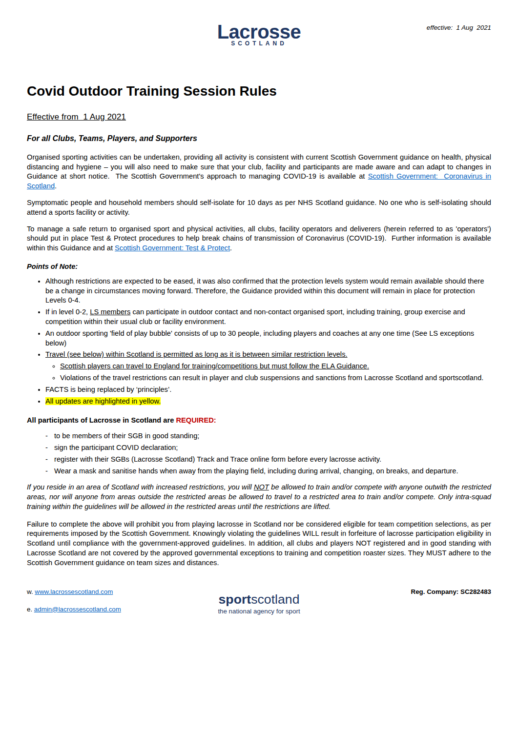effective: 1 Aug 2021
Lacrosse
SCOTLAND
Covid Outdoor Training Session Rules
Effective from 1 Aug 2021
For all Clubs, Teams, Players, and Supporters
Organised sporting activities can be undertaken, providing all activity is consistent with current Scottish Government guidance on health, physical distancing and hygiene – you will also need to make sure that your club, facility and participants are made aware and can adapt to changes in Guidance at short notice. The Scottish Government's approach to managing COVID-19 is available at Scottish Government: Coronavirus in Scotland.
Symptomatic people and household members should self-isolate for 10 days as per NHS Scotland guidance. No one who is self-isolating should attend a sports facility or activity.
To manage a safe return to organised sport and physical activities, all clubs, facility operators and deliverers (herein referred to as 'operators') should put in place Test & Protect procedures to help break chains of transmission of Coronavirus (COVID-19). Further information is available within this Guidance and at Scottish Government: Test & Protect.
Points of Note:
Although restrictions are expected to be eased, it was also confirmed that the protection levels system would remain available should there be a change in circumstances moving forward. Therefore, the Guidance provided within this document will remain in place for protection Levels 0-4.
If in level 0-2, LS members can participate in outdoor contact and non-contact organised sport, including training, group exercise and competition within their usual club or facility environment.
An outdoor sporting 'field of play bubble' consists of up to 30 people, including players and coaches at any one time (See LS exceptions below)
Travel (see below) within Scotland is permitted as long as it is between similar restriction levels.
Scottish players can travel to England for training/competitions but must follow the ELA Guidance.
Violations of the travel restrictions can result in player and club suspensions and sanctions from Lacrosse Scotland and sportscotland.
FACTS is being replaced by ‘principles’.
All updates are highlighted in yellow.
All participants of Lacrosse in Scotland are REQUIRED:
to be members of their SGB in good standing;
sign the participant COVID declaration;
register with their SGBs (Lacrosse Scotland) Track and Trace online form before every lacrosse activity.
Wear a mask and sanitise hands when away from the playing field, including during arrival, changing, on breaks, and departure.
If you reside in an area of Scotland with increased restrictions, you will NOT be allowed to train and/or compete with anyone outwith the restricted areas, nor will anyone from areas outside the restricted areas be allowed to travel to a restricted area to train and/or compete. Only intra-squad training within the guidelines will be allowed in the restricted areas until the restrictions are lifted.
Failure to complete the above will prohibit you from playing lacrosse in Scotland nor be considered eligible for team competition selections, as per requirements imposed by the Scottish Government. Knowingly violating the guidelines WILL result in forfeiture of lacrosse participation eligibility in Scotland until compliance with the government-approved guidelines. In addition, all clubs and players NOT registered and in good standing with Lacrosse Scotland are not covered by the approved governmental exceptions to training and competition roaster sizes. They MUST adhere to the Scottish Government guidance on team sizes and distances.
w. www.lacrossescotland.com
e. admin@lacrossescotland.com
sportscotland
the national agency for sport
Reg. Company: SC282483